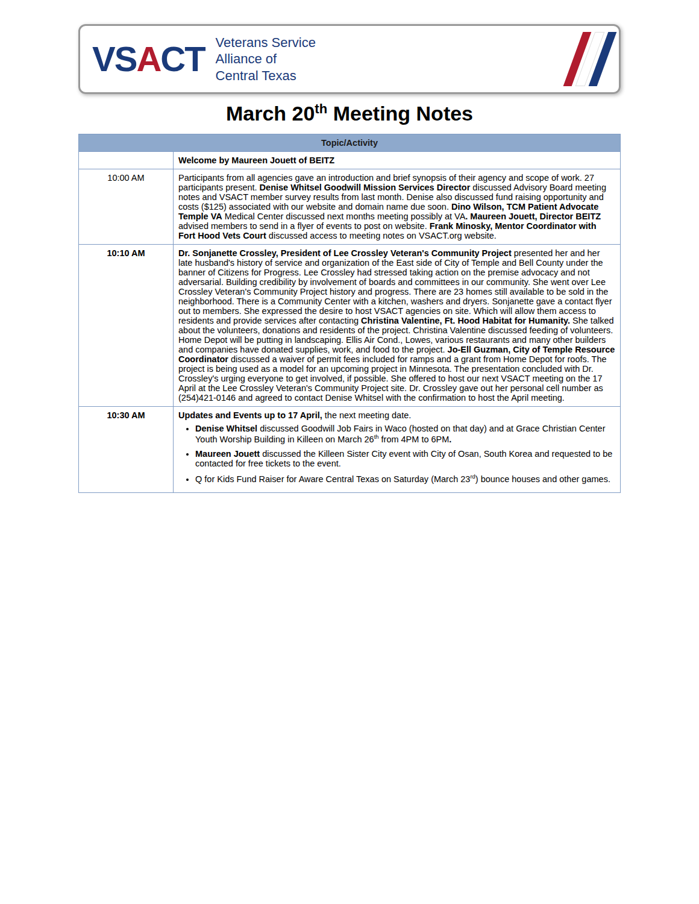VSACT
Veterans Service
Alliance of
Central Texas
March 20th Meeting Notes
| Topic/Activity |
| --- |
| | Welcome by Maureen Jouett of BEITZ |
| 10:00 AM | Participants from all agencies gave an introduction and brief synopsis of their agency and scope of work. 27 participants present. Denise Whitsel Goodwill Mission Services Director discussed Advisory Board meeting notes and VSACT member survey results from last month. Denise also discussed fund raising opportunity and costs ($125) associated with our website and domain name due soon. Dino Wilson, TCM Patient Advocate Temple VA Medical Center discussed next months meeting possibly at VA . Maureen Jouett, Director BEITZ advised members to send in a flyer of events to post on website. Frank Minosky, Mentor Coordinator with Fort Hood Vets Court discussed access to meeting notes on VSACT.org website. |
| 10:10 AM | Dr. Sonjanette Crossley, President of Lee Crossley Veteran's Community Project presented her and her late husband's history of service and organization of the East side of City of Temple and Bell County under the banner of Citizens for Progress. Lee Crossley had stressed taking action on the premise advocacy and not adversarial. Building credibility by involvement of boards and committees in our community. She went over Lee Crossley Veteran's Community Project history and progress. There are 23 homes still available to be sold in the neighborhood. There is a Community Center with a kitchen, washers and dryers. Sonjanette gave a contact flyer out to members. She expressed the desire to host VSACT agencies on site. Which will allow them access to residents and provide services after contacting Christina Valentine, Ft. Hood Habitat for Humanity. She talked about the volunteers, donations and residents of the project. Christina Valentine discussed feeding of volunteers. Home Depot will be putting in landscaping. Ellis Air Cond., Lowes, various restaurants and many other builders and companies have donated supplies, work, and food to the project. Jo-Ell Guzman, City of Temple Resource Coordinator discussed a waiver of permit fees included for ramps and a grant from Home Depot for roofs. The project is being used as a model for an upcoming project in Minnesota. The presentation concluded with Dr. Crossley's urging everyone to get involved, if possible. She offered to host our next VSACT meeting on the 17 April at the Lee Crossley Veteran's Community Project site. Dr. Crossley gave out her personal cell number as (254)421-0146 and agreed to contact Denise Whitsel with the confirmation to host the April meeting. |
| 10:30 AM | Updates and Events up to 17 April, the next meeting date. Denise Whitsel discussed Goodwill Job Fairs in Waco (hosted on that day) and at Grace Christian Center Youth Worship Building in Killeen on March 26 th from 4PM to 6PM . Maureen Jouett discussed the Killeen Sister City event with City of Osan, South Korea and requested to be contacted for free tickets to the event. Q for Kids Fund Raiser for Aware Central Texas on Saturday (March 23 rd ) bounce houses and other games. |